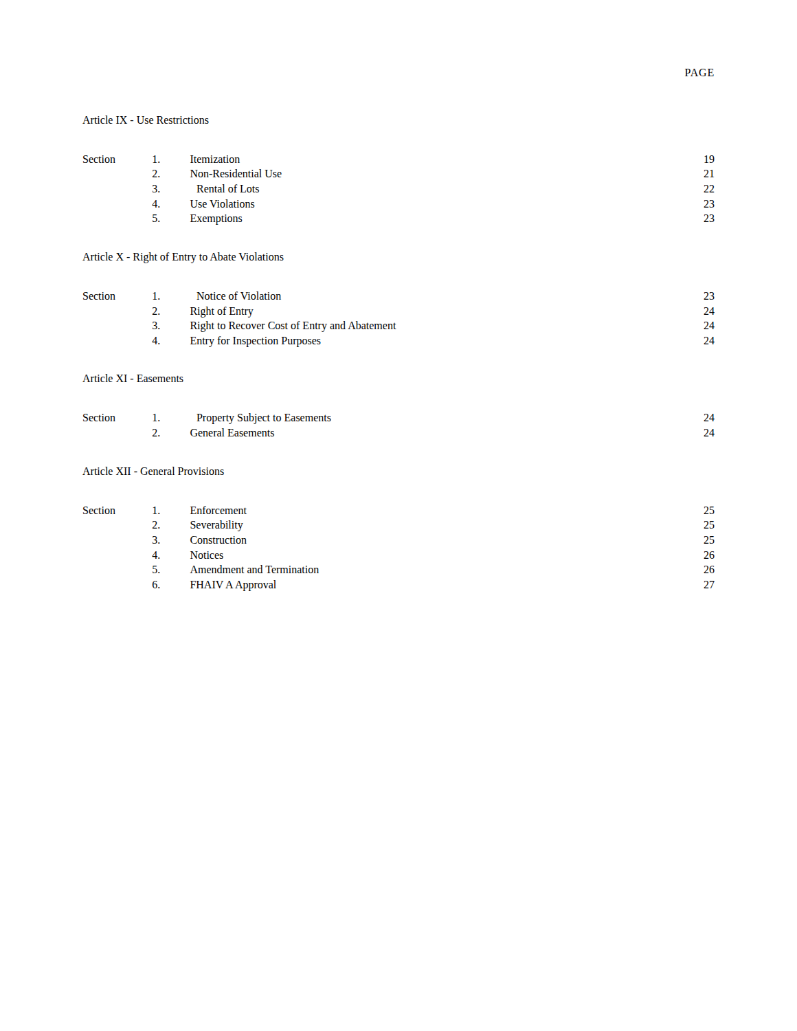PAGE
Article IX - Use Restrictions
| Section | 1. | Itemization | 19 |
| | 2. | Non-Residential Use | 21 |
| | 3. | Rental of Lots | 22 |
| | 4. | Use Violations | 23 |
| | 5. | Exemptions | 23 |
Article X - Right of Entry to Abate Violations
| Section | 1. | Notice of Violation | 23 |
| | 2. | Right of Entry | 24 |
| | 3. | Right to Recover Cost of Entry and Abatement | 24 |
| | 4. | Entry for Inspection Purposes | 24 |
Article XI - Easements
| Section | 1. | Property Subject to Easements | 24 |
| | 2. | General Easements | 24 |
Article XII - General Provisions
| Section | 1. | Enforcement | 25 |
| | 2. | Severability | 25 |
| | 3. | Construction | 25 |
| | 4. | Notices | 26 |
| | 5. | Amendment and Termination | 26 |
| | 6. | FHAIV A Approval | 27 |